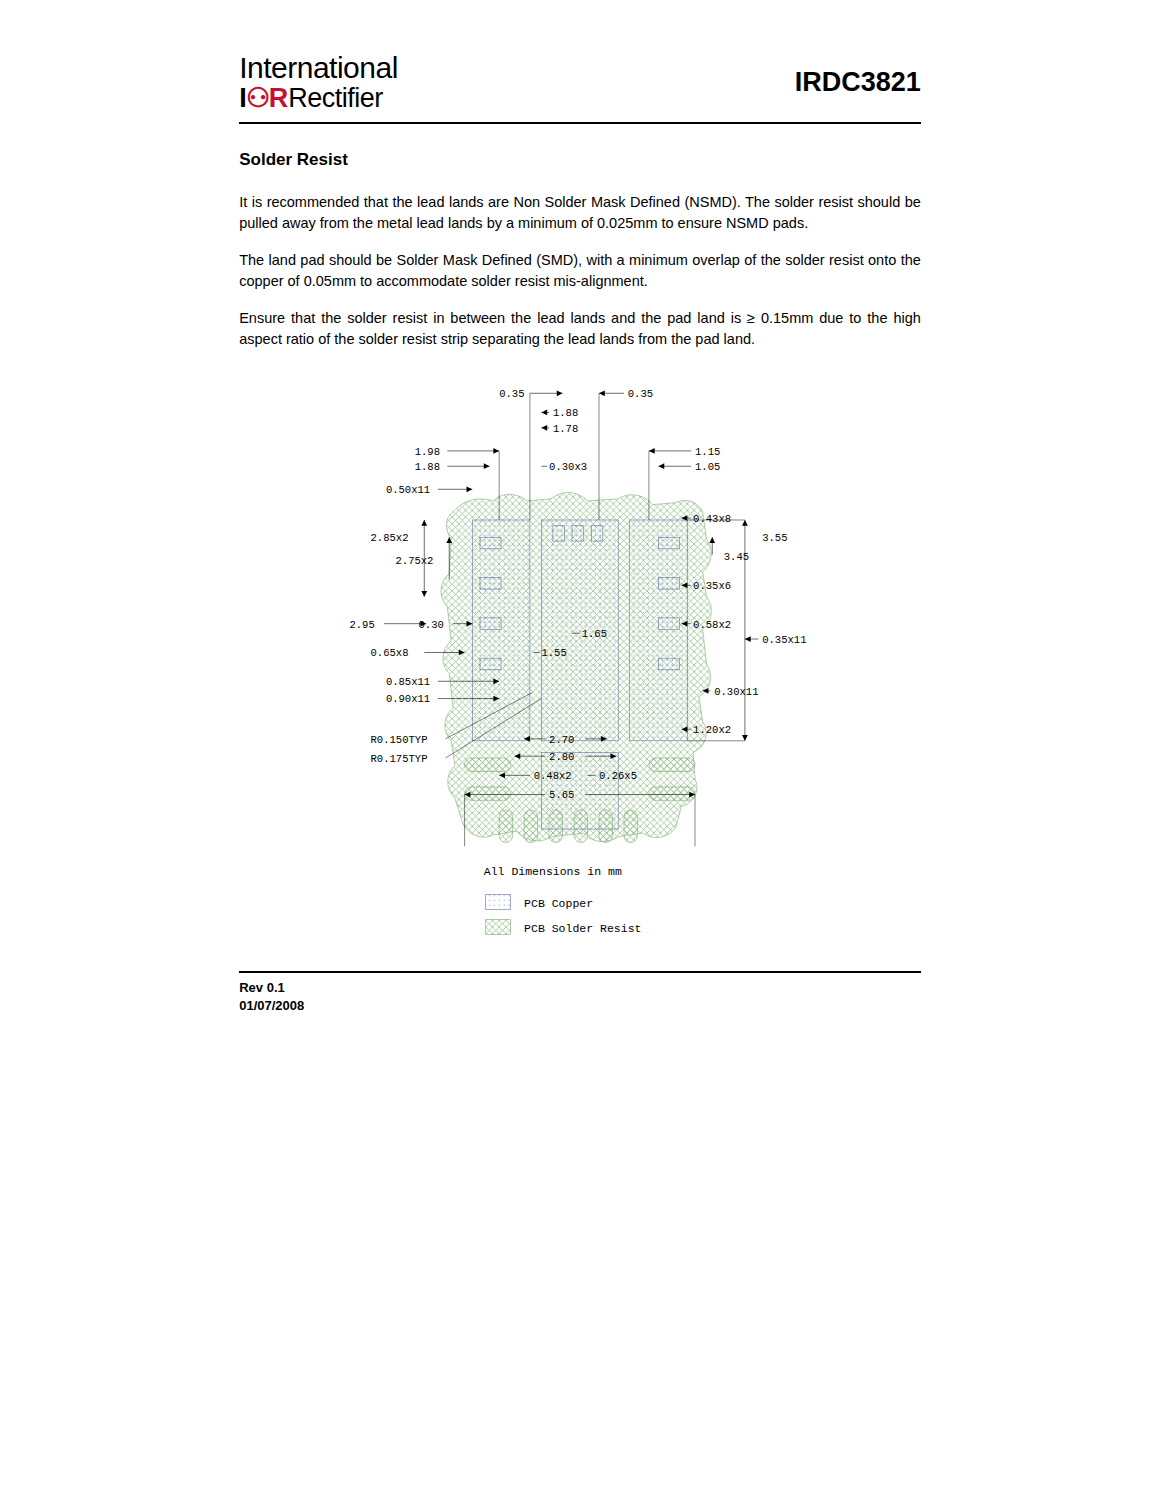International
I⚇R Rectifier
IRDC3821
Solder Resist
It is recommended that the lead lands are Non Solder Mask Defined (NSMD). The solder resist should be pulled away from the metal lead lands by a minimum of 0.025mm to ensure NSMD pads.
The land pad should be Solder Mask Defined (SMD), with a minimum overlap of the solder resist onto the copper of 0.05mm to accommodate solder resist mis-alignment.
Ensure that the solder resist in between the lead lands and the pad land is ≥ 0.15mm due to the high aspect ratio of the solder resist strip separating the lead lands from the pad land.
0.35 0.35 1.88 1.78 1.98 1.88 0.30x3 1.15 1.05 0.50x11 0.43x8 3.55 3.45 2.85x2 2.75x2 0.35x6 2.95 0.30 0.58x2 0.35x11 0.65x8 1.65 1.55 0.85x11 0.90x11 0.30x11 1.20x2 R0.150TYP R0.175TYP 2.70 2.80 0.48x2 0.26x5 5.65 All Dimensions in mm PCB Copper PCB Solder Resist
Rev 0.1
01/07/2008